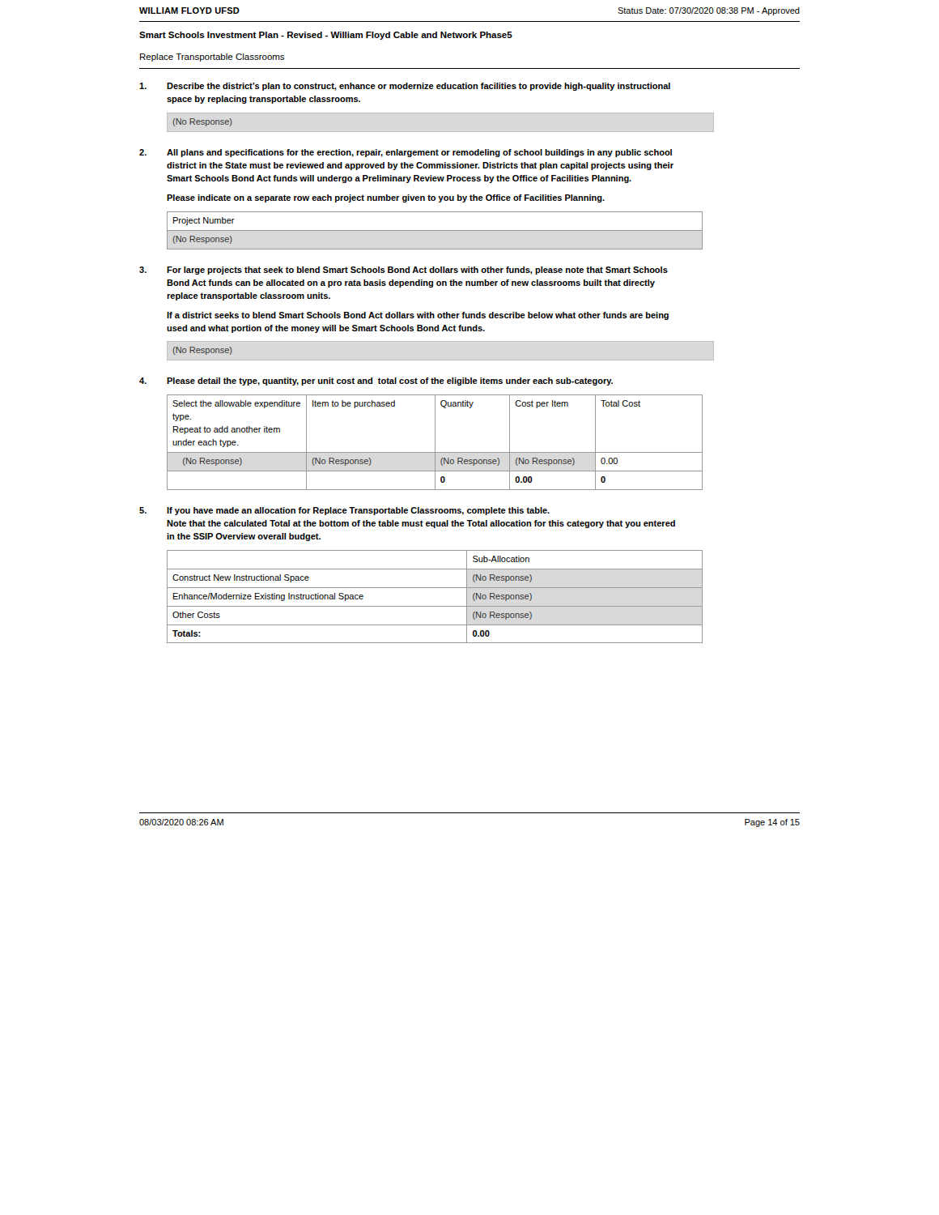WILLIAM FLOYD UFSD
Status Date: 07/30/2020 08:38 PM - Approved
Smart Schools Investment Plan - Revised - William Floyd Cable and Network Phase5
Replace Transportable Classrooms
Describe the district’s plan to construct, enhance or modernize education facilities to provide high-quality instructional space by replacing transportable classrooms.
(No Response)
All plans and specifications for the erection, repair, enlargement or remodeling of school buildings in any public school district in the State must be reviewed and approved by the Commissioner. Districts that plan capital projects using their Smart Schools Bond Act funds will undergo a Preliminary Review Process by the Office of Facilities Planning.
Please indicate on a separate row each project number given to you by the Office of Facilities Planning.
| Project Number |
| --- |
| (No Response) |
For large projects that seek to blend Smart Schools Bond Act dollars with other funds, please note that Smart Schools Bond Act funds can be allocated on a pro rata basis depending on the number of new classrooms built that directly replace transportable classroom units.
If a district seeks to blend Smart Schools Bond Act dollars with other funds describe below what other funds are being used and what portion of the money will be Smart Schools Bond Act funds.
(No Response)
Please detail the type, quantity, per unit cost and total cost of the eligible items under each sub-category.
| Select the allowable expenditure type. Repeat to add another item under each type. | Item to be purchased | Quantity | Cost per Item | Total Cost |
| --- | --- | --- | --- | --- |
| (No Response) | (No Response) | (No Response) | (No Response) | 0.00 |
| | | 0 | 0.00 | 0 |
If you have made an allocation for Replace Transportable Classrooms, complete this table.
Note that the calculated Total at the bottom of the table must equal the Total allocation for this category that you entered in the SSIP Overview overall budget.
| | Sub-Allocation |
| --- | --- |
| Construct New Instructional Space | (No Response) |
| Enhance/Modernize Existing Instructional Space | (No Response) |
| Other Costs | (No Response) |
| Totals: | 0.00 |
08/03/2020 08:26 AM
Page 14 of 15